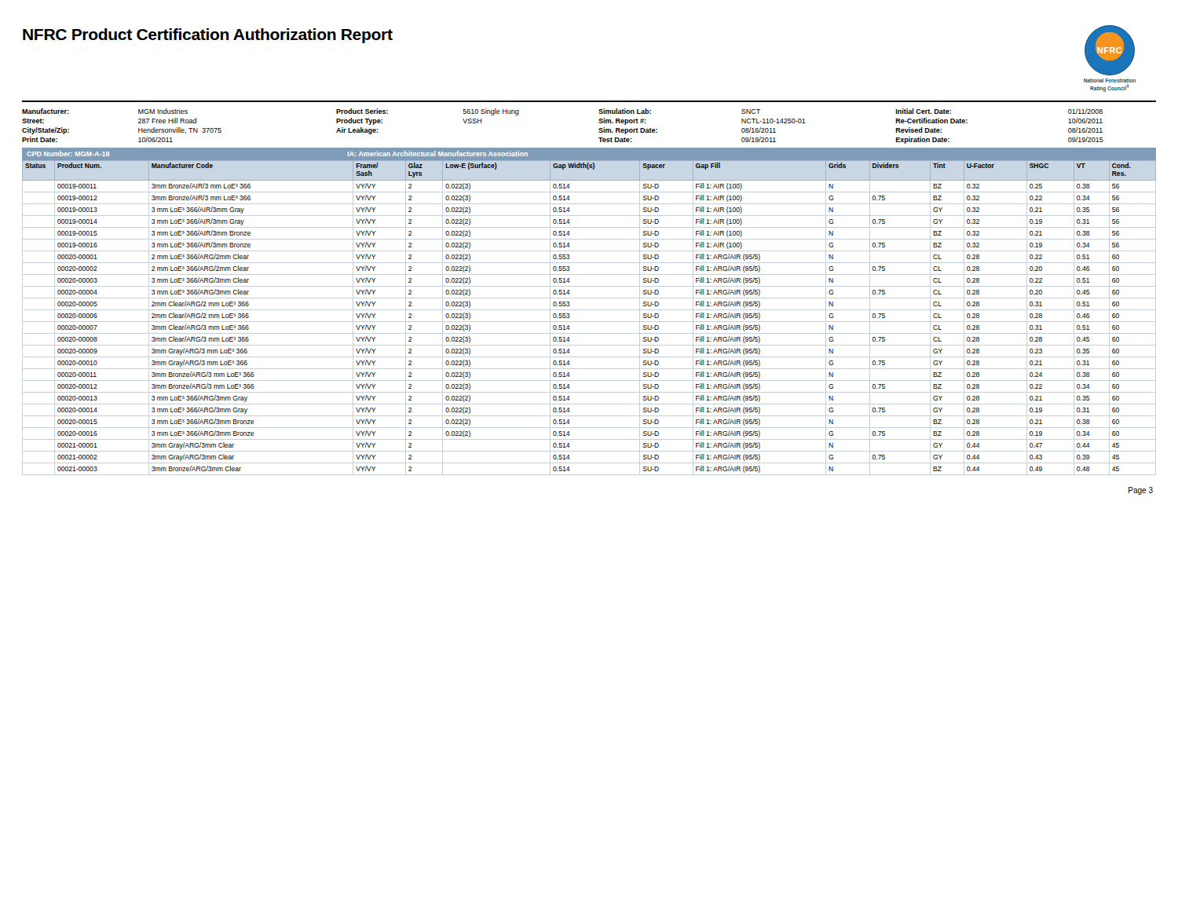NFRC Product Certification Authorization Report
National Fenestration
Rating Council®
| Manufacturer: | MGM Industries | Product Series: | 5610 Single Hung | Simulation Lab: | SNCT | Initial Cert. Date: | 01/11/2008 |
| Street: | 287 Free Hill Road | Product Type: | VSSH | Sim. Report #: | NCTL-110-14250-01 | Re-Certification Date: | 10/06/2011 |
| City/State/Zip: | Hendersonville, TN 37075 | Air Leakage: | | Sim. Report Date: | 08/16/2011 | Revised Date: | 08/16/2011 |
| Print Date: | 10/06/2011 | | | Test Date: | 09/19/2011 | Expiration Date: | 09/19/2015 |
CPD Number: MGM-A-19 IA: American Architectural Manufacturers Association
| Status | Product Num. | Manufacturer Code | Frame/ Sash | Glaz Lyrs | Low-E (Surface) | Gap Width(s) | Spacer | Gap Fill | Grids | Dividers | Tint | U-Factor | SHGC | VT | Cond. Res. |
| --- | --- | --- | --- | --- | --- | --- | --- | --- | --- | --- | --- | --- | --- | --- | --- |
| | 00019-00011 | 3mm Bronze/AIR/3 mm LoE³ 366 | VY/VY | 2 | 0.022(3) | 0.514 | SU-D | Fill 1: AIR (100) | N | | BZ | 0.32 | 0.25 | 0.38 | 56 |
| | 00019-00012 | 3mm Bronze/AIR/3 mm LoE³ 366 | VY/VY | 2 | 0.022(3) | 0.514 | SU-D | Fill 1: AIR (100) | G | 0.75 | BZ | 0.32 | 0.22 | 0.34 | 56 |
| | 00019-00013 | 3 mm LoE³ 366/AIR/3mm Gray | VY/VY | 2 | 0.022(2) | 0.514 | SU-D | Fill 1: AIR (100) | N | | GY | 0.32 | 0.21 | 0.35 | 56 |
| | 00019-00014 | 3 mm LoE³ 366/AIR/3mm Gray | VY/VY | 2 | 0.022(2) | 0.514 | SU-D | Fill 1: AIR (100) | G | 0.75 | GY | 0.32 | 0.19 | 0.31 | 56 |
| | 00019-00015 | 3 mm LoE³ 366/AIR/3mm Bronze | VY/VY | 2 | 0.022(2) | 0.514 | SU-D | Fill 1: AIR (100) | N | | BZ | 0.32 | 0.21 | 0.38 | 56 |
| | 00019-00016 | 3 mm LoE³ 366/AIR/3mm Bronze | VY/VY | 2 | 0.022(2) | 0.514 | SU-D | Fill 1: AIR (100) | G | 0.75 | BZ | 0.32 | 0.19 | 0.34 | 56 |
| | 00020-00001 | 2 mm LoE³ 366/ARG/2mm Clear | VY/VY | 2 | 0.022(2) | 0.553 | SU-D | Fill 1: ARG/AIR (95/5) | N | | CL | 0.28 | 0.22 | 0.51 | 60 |
| | 00020-00002 | 2 mm LoE³ 366/ARG/2mm Clear | VY/VY | 2 | 0.022(2) | 0.553 | SU-D | Fill 1: ARG/AIR (95/5) | G | 0.75 | CL | 0.28 | 0.20 | 0.46 | 60 |
| | 00020-00003 | 3 mm LoE³ 366/ARG/3mm Clear | VY/VY | 2 | 0.022(2) | 0.514 | SU-D | Fill 1: ARG/AIR (95/5) | N | | CL | 0.28 | 0.22 | 0.51 | 60 |
| | 00020-00004 | 3 mm LoE³ 366/ARG/3mm Clear | VY/VY | 2 | 0.022(2) | 0.514 | SU-D | Fill 1: ARG/AIR (95/5) | G | 0.75 | CL | 0.28 | 0.20 | 0.45 | 60 |
| | 00020-00005 | 2mm Clear/ARG/2 mm LoE³ 366 | VY/VY | 2 | 0.022(3) | 0.553 | SU-D | Fill 1: ARG/AIR (95/5) | N | | CL | 0.28 | 0.31 | 0.51 | 60 |
| | 00020-00006 | 2mm Clear/ARG/2 mm LoE³ 366 | VY/VY | 2 | 0.022(3) | 0.553 | SU-D | Fill 1: ARG/AIR (95/5) | G | 0.75 | CL | 0.28 | 0.28 | 0.46 | 60 |
| | 00020-00007 | 3mm Clear/ARG/3 mm LoE³ 366 | VY/VY | 2 | 0.022(3) | 0.514 | SU-D | Fill 1: ARG/AIR (95/5) | N | | CL | 0.28 | 0.31 | 0.51 | 60 |
| | 00020-00008 | 3mm Clear/ARG/3 mm LoE³ 366 | VY/VY | 2 | 0.022(3) | 0.514 | SU-D | Fill 1: ARG/AIR (95/5) | G | 0.75 | CL | 0.28 | 0.28 | 0.45 | 60 |
| | 00020-00009 | 3mm Gray/ARG/3 mm LoE³ 366 | VY/VY | 2 | 0.022(3) | 0.514 | SU-D | Fill 1: ARG/AIR (95/5) | N | | GY | 0.28 | 0.23 | 0.35 | 60 |
| | 00020-00010 | 3mm Gray/ARG/3 mm LoE³ 366 | VY/VY | 2 | 0.022(3) | 0.514 | SU-D | Fill 1: ARG/AIR (95/5) | G | 0.75 | GY | 0.28 | 0.21 | 0.31 | 60 |
| | 00020-00011 | 3mm Bronze/ARG/3 mm LoE³ 366 | VY/VY | 2 | 0.022(3) | 0.514 | SU-D | Fill 1: ARG/AIR (95/5) | N | | BZ | 0.28 | 0.24 | 0.38 | 60 |
| | 00020-00012 | 3mm Bronze/ARG/3 mm LoE³ 366 | VY/VY | 2 | 0.022(3) | 0.514 | SU-D | Fill 1: ARG/AIR (95/5) | G | 0.75 | BZ | 0.28 | 0.22 | 0.34 | 60 |
| | 00020-00013 | 3 mm LoE³ 366/ARG/3mm Gray | VY/VY | 2 | 0.022(2) | 0.514 | SU-D | Fill 1: ARG/AIR (95/5) | N | | GY | 0.28 | 0.21 | 0.35 | 60 |
| | 00020-00014 | 3 mm LoE³ 366/ARG/3mm Gray | VY/VY | 2 | 0.022(2) | 0.514 | SU-D | Fill 1: ARG/AIR (95/5) | G | 0.75 | GY | 0.28 | 0.19 | 0.31 | 60 |
| | 00020-00015 | 3 mm LoE³ 366/ARG/3mm Bronze | VY/VY | 2 | 0.022(2) | 0.514 | SU-D | Fill 1: ARG/AIR (95/5) | N | | BZ | 0.28 | 0.21 | 0.38 | 60 |
| | 00020-00016 | 3 mm LoE³ 366/ARG/3mm Bronze | VY/VY | 2 | 0.022(2) | 0.514 | SU-D | Fill 1: ARG/AIR (95/5) | G | 0.75 | BZ | 0.28 | 0.19 | 0.34 | 60 |
| | 00021-00001 | 3mm Gray/ARG/3mm Clear | VY/VY | 2 | | 0.514 | SU-D | Fill 1: ARG/AIR (95/5) | N | | GY | 0.44 | 0.47 | 0.44 | 45 |
| | 00021-00002 | 3mm Gray/ARG/3mm Clear | VY/VY | 2 | | 0.514 | SU-D | Fill 1: ARG/AIR (95/5) | G | 0.75 | GY | 0.44 | 0.43 | 0.39 | 45 |
| | 00021-00003 | 3mm Bronze/ARG/3mm Clear | VY/VY | 2 | | 0.514 | SU-D | Fill 1: ARG/AIR (95/5) | N | | BZ | 0.44 | 0.49 | 0.48 | 45 |
Page 3